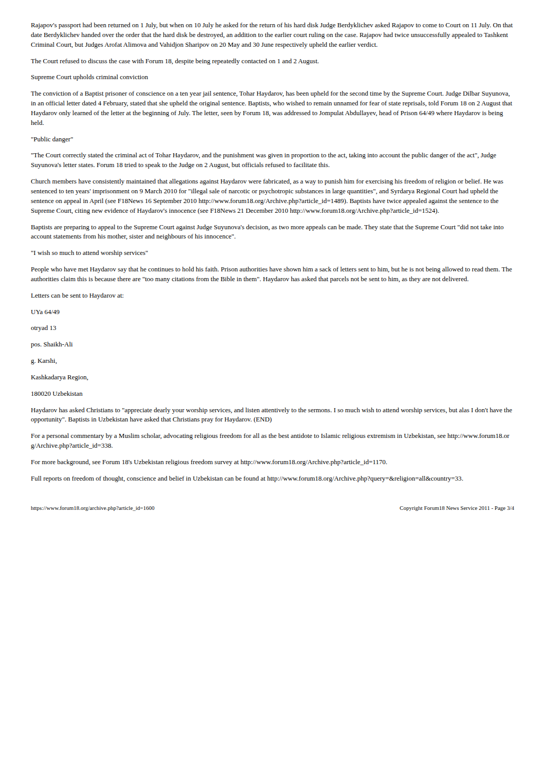Rajapov's passport had been returned on 1 July, but when on 10 July he asked for the return of his hard disk Judge Berdyklichev asked Rajapov to come to Court on 11 July. On that date Berdyklichev handed over the order that the hard disk be destroyed, an addition to the earlier court ruling on the case. Rajapov had twice unsuccessfully appealed to Tashkent Criminal Court, but Judges Arofat Alimova and Vahidjon Sharipov on 20 May and 30 June respectively upheld the earlier verdict.
The Court refused to discuss the case with Forum 18, despite being repeatedly contacted on 1 and 2 August.
Supreme Court upholds criminal conviction
The conviction of a Baptist prisoner of conscience on a ten year jail sentence, Tohar Haydarov, has been upheld for the second time by the Supreme Court. Judge Dilbar Suyunova, in an official letter dated 4 February, stated that she upheld the original sentence. Baptists, who wished to remain unnamed for fear of state reprisals, told Forum 18 on 2 August that Haydarov only learned of the letter at the beginning of July. The letter, seen by Forum 18, was addressed to Jompulat Abdullayev, head of Prison 64/49 where Haydarov is being held.
"Public danger"
"The Court correctly stated the criminal act of Tohar Haydarov, and the punishment was given in proportion to the act, taking into account the public danger of the act", Judge Suyunova's letter states. Forum 18 tried to speak to the Judge on 2 August, but officials refused to facilitate this.
Church members have consistently maintained that allegations against Haydarov were fabricated, as a way to punish him for exercising his freedom of religion or belief. He was sentenced to ten years' imprisonment on 9 March 2010 for "illegal sale of narcotic or psychotropic substances in large quantities", and Syrdarya Regional Court had upheld the sentence on appeal in April (see F18News 16 September 2010 http://www.forum18.org/Archive.php?article_id=1489). Baptists have twice appealed against the sentence to the Supreme Court, citing new evidence of Haydarov's innocence (see F18News 21 December 2010 http://www.forum18.org/Archive.php?article_id=1524).
Baptists are preparing to appeal to the Supreme Court against Judge Suyunova's decision, as two more appeals can be made. They state that the Supreme Court "did not take into account statements from his mother, sister and neighbours of his innocence".
"I wish so much to attend worship services"
People who have met Haydarov say that he continues to hold his faith. Prison authorities have shown him a sack of letters sent to him, but he is not being allowed to read them. The authorities claim this is because there are "too many citations from the Bible in them". Haydarov has asked that parcels not be sent to him, as they are not delivered.
Letters can be sent to Haydarov at:
UYa 64/49
otryad 13
pos. Shaikh-Ali
g. Karshi,
Kashkadarya Region,
180020 Uzbekistan
Haydarov has asked Christians to "appreciate dearly your worship services, and listen attentively to the sermons. I so much wish to attend worship services, but alas I don't have the opportunity". Baptists in Uzbekistan have asked that Christians pray for Haydarov. (END)
For a personal commentary by a Muslim scholar, advocating religious freedom for all as the best antidote to Islamic religious extremism in Uzbekistan, see http://www.forum18.org/Archive.php?article_id=338.
For more background, see Forum 18's Uzbekistan religious freedom survey at http://www.forum18.org/Archive.php?article_id=1170.
Full reports on freedom of thought, conscience and belief in Uzbekistan can be found at http://www.forum18.org/Archive.php?query=&religion=all&country=33.
https://www.forum18.org/archive.php?article_id=1600
Copyright Forum18 News Service 2011 - Page 3/4